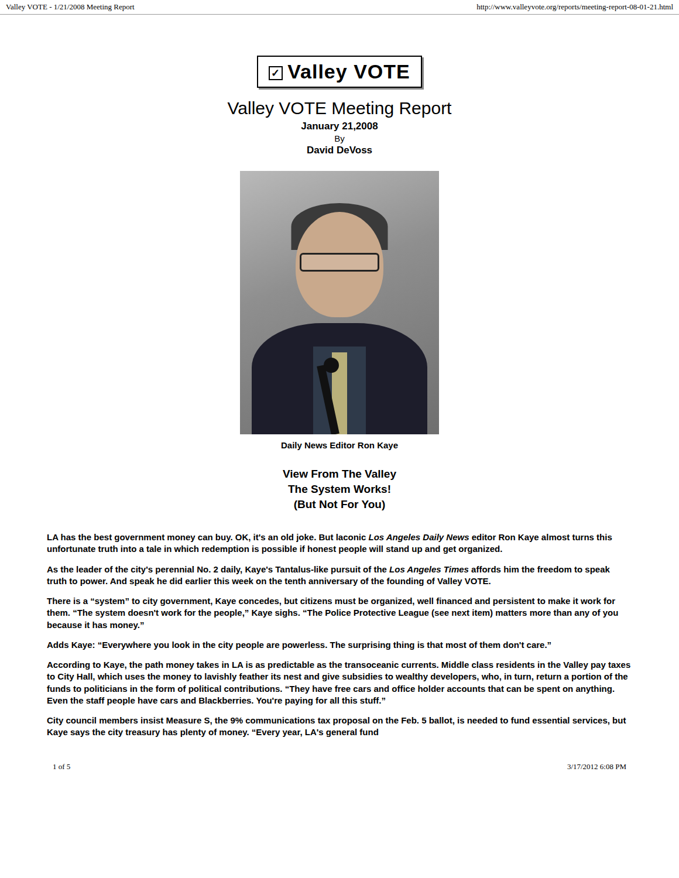Valley VOTE - 1/21/2008 Meeting Report http://www.valleyvote.org/reports/meeting-report-08-01-21.html
✓Valley VOTE
Valley VOTE Meeting Report
January 21,2008
By
David DeVoss
Daily News Editor Ron Kaye
View From The Valley
The System Works!
(But Not For You)
LA has the best government money can buy. OK, it's an old joke. But laconic Los Angeles Daily News editor Ron Kaye almost turns this unfortunate truth into a tale in which redemption is possible if honest people will stand up and get organized.
As the leader of the city's perennial No. 2 daily, Kaye's Tantalus-like pursuit of the Los Angeles Times affords him the freedom to speak truth to power. And speak he did earlier this week on the tenth anniversary of the founding of Valley VOTE.
There is a “system” to city government, Kaye concedes, but citizens must be organized, well financed and persistent to make it work for them. “The system doesn't work for the people,” Kaye sighs. “The Police Protective League (see next item) matters more than any of you because it has money.”
Adds Kaye: “Everywhere you look in the city people are powerless. The surprising thing is that most of them don't care.”
According to Kaye, the path money takes in LA is as predictable as the transoceanic currents. Middle class residents in the Valley pay taxes to City Hall, which uses the money to lavishly feather its nest and give subsidies to wealthy developers, who, in turn, return a portion of the funds to politicians in the form of political contributions. “They have free cars and office holder accounts that can be spent on anything. Even the staff people have cars and Blackberries. You're paying for all this stuff.”
City council members insist Measure S, the 9% communications tax proposal on the Feb. 5 ballot, is needed to fund essential services, but Kaye says the city treasury has plenty of money. “Every year, LA's general fund
1 of 5 3/17/2012 6:08 PM